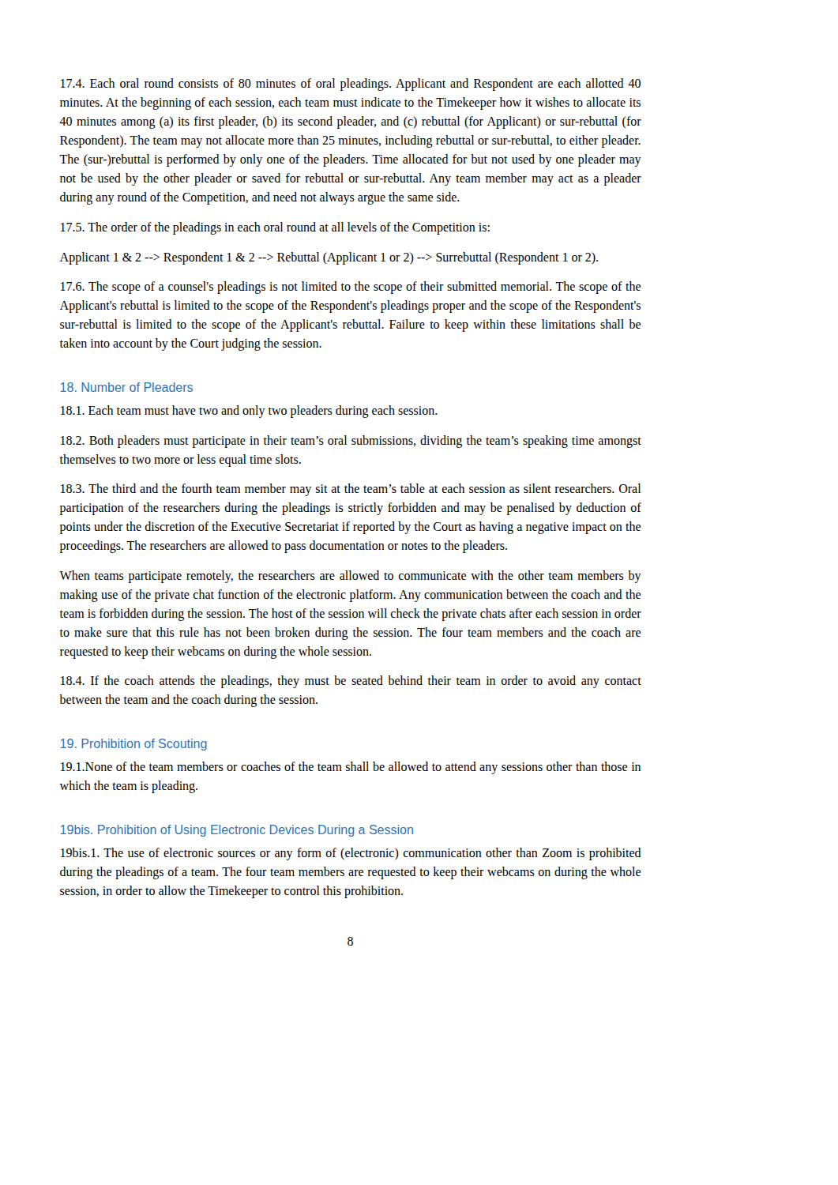17.4. Each oral round consists of 80 minutes of oral pleadings. Applicant and Respondent are each allotted 40 minutes. At the beginning of each session, each team must indicate to the Timekeeper how it wishes to allocate its 40 minutes among (a) its first pleader, (b) its second pleader, and (c) rebuttal (for Applicant) or sur-rebuttal (for Respondent). The team may not allocate more than 25 minutes, including rebuttal or sur-rebuttal, to either pleader. The (sur-)rebuttal is performed by only one of the pleaders. Time allocated for but not used by one pleader may not be used by the other pleader or saved for rebuttal or sur-rebuttal. Any team member may act as a pleader during any round of the Competition, and need not always argue the same side.
17.5. The order of the pleadings in each oral round at all levels of the Competition is:
Applicant 1 & 2 --> Respondent 1 & 2 --> Rebuttal (Applicant 1 or 2) --> Surrebuttal (Respondent 1 or 2).
17.6. The scope of a counsel's pleadings is not limited to the scope of their submitted memorial. The scope of the Applicant's rebuttal is limited to the scope of the Respondent's pleadings proper and the scope of the Respondent's sur-rebuttal is limited to the scope of the Applicant's rebuttal. Failure to keep within these limitations shall be taken into account by the Court judging the session.
18. Number of Pleaders
18.1. Each team must have two and only two pleaders during each session.
18.2. Both pleaders must participate in their team’s oral submissions, dividing the team’s speaking time amongst themselves to two more or less equal time slots.
18.3. The third and the fourth team member may sit at the team’s table at each session as silent researchers. Oral participation of the researchers during the pleadings is strictly forbidden and may be penalised by deduction of points under the discretion of the Executive Secretariat if reported by the Court as having a negative impact on the proceedings. The researchers are allowed to pass documentation or notes to the pleaders.
When teams participate remotely, the researchers are allowed to communicate with the other team members by making use of the private chat function of the electronic platform. Any communication between the coach and the team is forbidden during the session. The host of the session will check the private chats after each session in order to make sure that this rule has not been broken during the session. The four team members and the coach are requested to keep their webcams on during the whole session.
18.4. If the coach attends the pleadings, they must be seated behind their team in order to avoid any contact between the team and the coach during the session.
19. Prohibition of Scouting
19.1.None of the team members or coaches of the team shall be allowed to attend any sessions other than those in which the team is pleading.
19bis. Prohibition of Using Electronic Devices During a Session
19bis.1. The use of electronic sources or any form of (electronic) communication other than Zoom is prohibited during the pleadings of a team. The four team members are requested to keep their webcams on during the whole session, in order to allow the Timekeeper to control this prohibition.
8